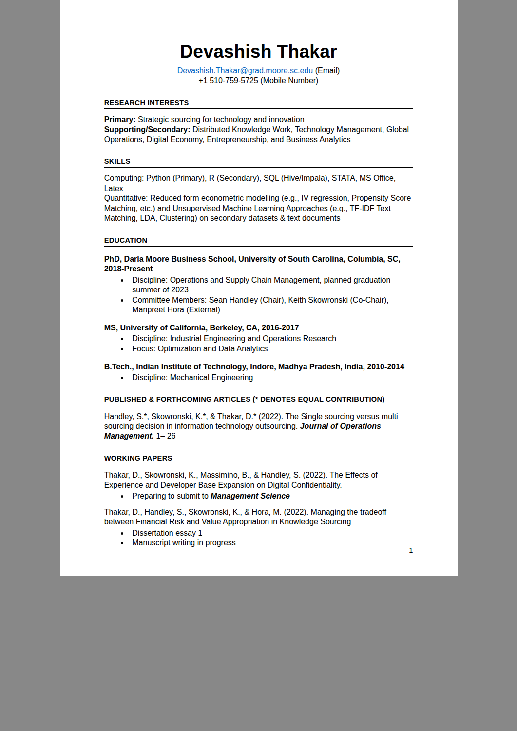Devashish Thakar
Devashish.Thakar@grad.moore.sc.edu (Email)
+1 510-759-5725 (Mobile Number)
Research Interests
Primary: Strategic sourcing for technology and innovation
Supporting/Secondary: Distributed Knowledge Work, Technology Management, Global Operations, Digital Economy, Entrepreneurship, and Business Analytics
Skills
Computing: Python (Primary), R (Secondary), SQL (Hive/Impala), STATA, MS Office, Latex
Quantitative: Reduced form econometric modelling (e.g., IV regression, Propensity Score Matching, etc.) and Unsupervised Machine Learning Approaches (e.g., TF-IDF Text Matching, LDA, Clustering) on secondary datasets & text documents
Education
PhD, Darla Moore Business School, University of South Carolina, Columbia, SC, 2018-Present
Discipline: Operations and Supply Chain Management, planned graduation summer of 2023
Committee Members: Sean Handley (Chair), Keith Skowronski (Co-Chair), Manpreet Hora (External)
MS, University of California, Berkeley, CA, 2016-2017
Discipline: Industrial Engineering and Operations Research
Focus: Optimization and Data Analytics
B.Tech., Indian Institute of Technology, Indore, Madhya Pradesh, India, 2010-2014
Discipline: Mechanical Engineering
Published & Forthcoming Articles (* denotes equal contribution)
Handley, S.*, Skowronski, K.*, & Thakar, D.* (2022). The Single sourcing versus multi sourcing decision in information technology outsourcing. Journal of Operations Management. 1– 26
Working Papers
Thakar, D., Skowronski, K., Massimino, B., & Handley, S. (2022). The Effects of Experience and Developer Base Expansion on Digital Confidentiality.
Preparing to submit to Management Science
Thakar, D., Handley, S., Skowronski, K., & Hora, M. (2022). Managing the tradeoff between Financial Risk and Value Appropriation in Knowledge Sourcing
Dissertation essay 1
Manuscript writing in progress
1